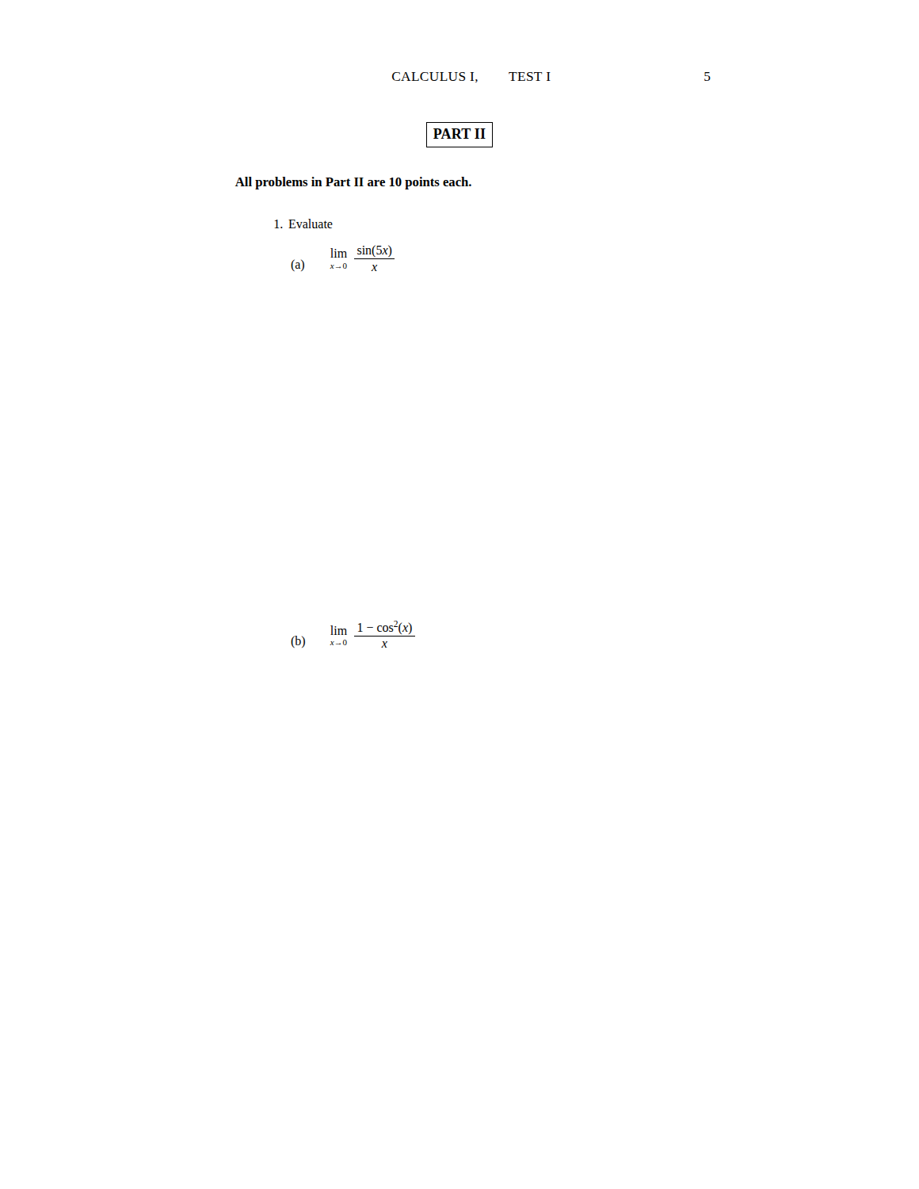CALCULUS I, TEST I
5
PART II
All problems in Part II are 10 points each.
1.
Evaluate
(a) lim x→0 sin(5x) x
(b) lim x→0 1 − cos2(x) x